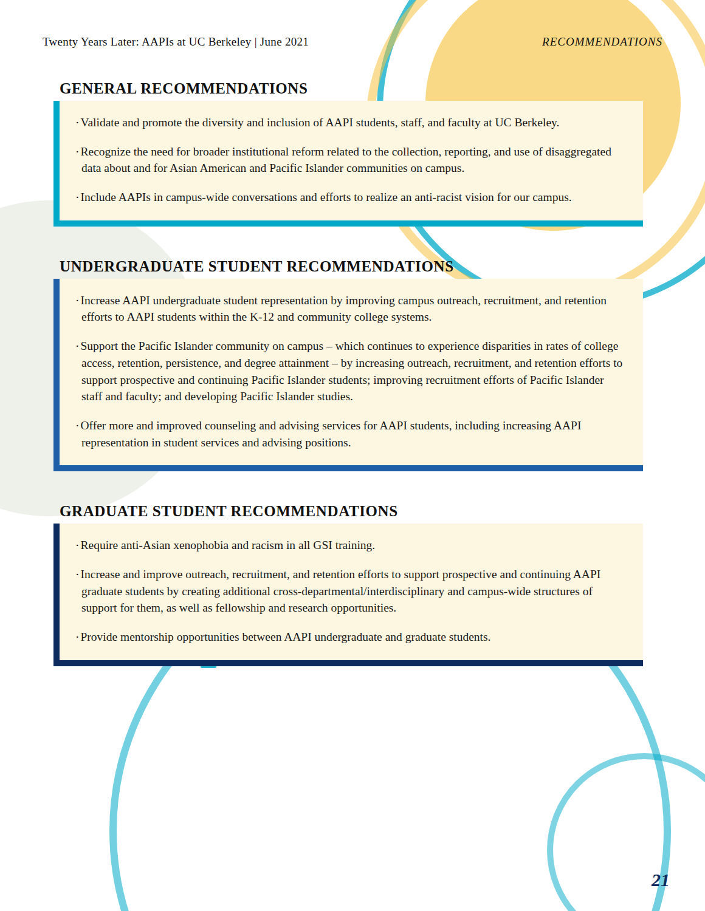Twenty Years Later: AAPIs at UC Berkeley | June 2021
RECOMMENDATIONS
GENERAL RECOMMENDATIONS
Validate and promote the diversity and inclusion of AAPI students, staff, and faculty at UC Berkeley.
Recognize the need for broader institutional reform related to the collection, reporting, and use of disaggregated data about and for Asian American and Pacific Islander communities on campus.
Include AAPIs in campus-wide conversations and efforts to realize an anti-racist vision for our campus.
UNDERGRADUATE STUDENT RECOMMENDATIONS
Increase AAPI undergraduate student representation by improving campus outreach, recruitment, and retention efforts to AAPI students within the K-12 and community college systems.
Support the Pacific Islander community on campus – which continues to experience disparities in rates of college access, retention, persistence, and degree attainment – by increasing outreach, recruitment, and retention efforts to support prospective and continuing Pacific Islander students; improving recruitment efforts of Pacific Islander staff and faculty; and developing Pacific Islander studies.
Offer more and improved counseling and advising services for AAPI students, including increasing AAPI representation in student services and advising positions.
GRADUATE STUDENT RECOMMENDATIONS
Require anti-Asian xenophobia and racism in all GSI training.
Increase and improve outreach, recruitment, and retention efforts to support prospective and continuing AAPI graduate students by creating additional cross-departmental/interdisciplinary and campus-wide structures of support for them, as well as fellowship and research opportunities.
Provide mentorship opportunities between AAPI undergraduate and graduate students.
21